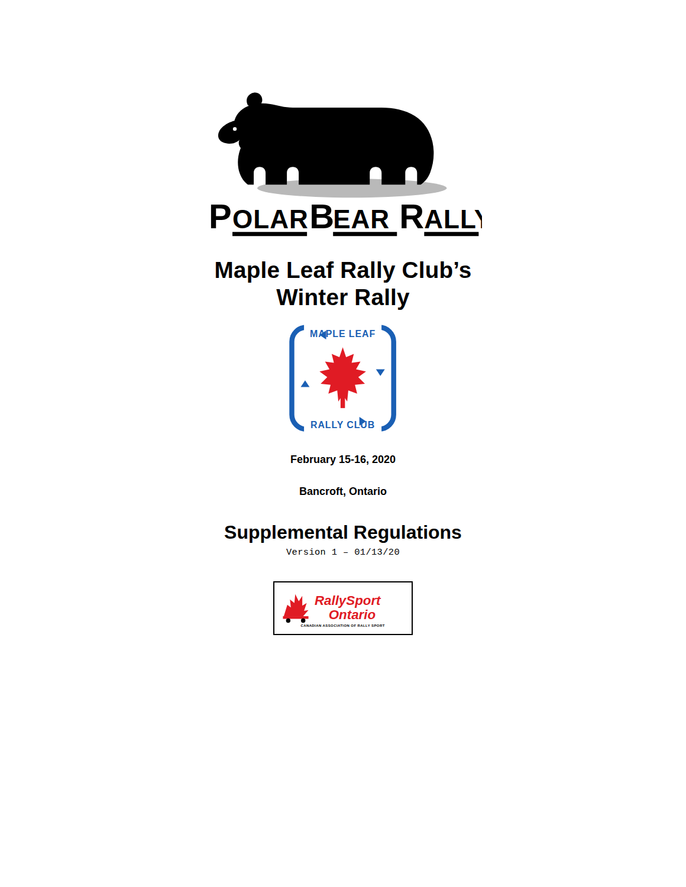P OLAR B EAR R ALLY
Maple Leaf Rally Club’s
Winter Rally
MAPLE LEAF RALLY CLUB
February 15-16, 2020
Bancroft, Ontario
Supplemental Regulations
Version 1 – 01/13/20
RallySport Ontario CANADIAN ASSOCIATION OF RALLY SPORT